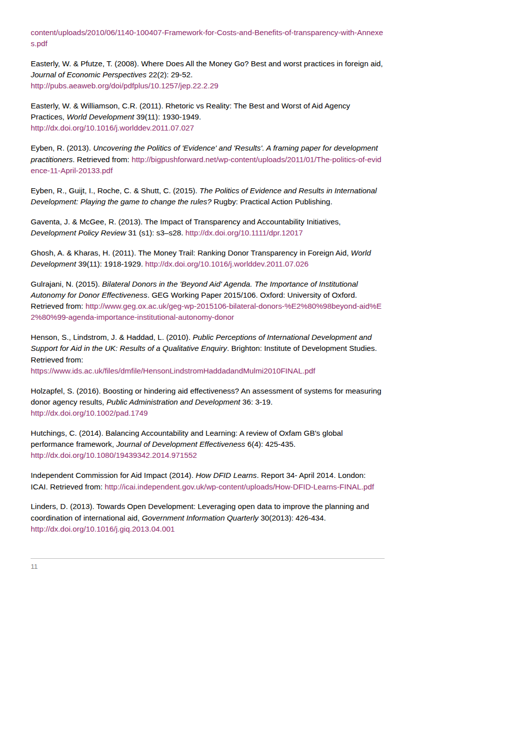content/uploads/2010/06/1140-100407-Framework-for-Costs-and-Benefits-of-transparency-with-Annexes.pdf
Easterly, W. & Pfutze, T. (2008). Where Does All the Money Go? Best and worst practices in foreign aid, Journal of Economic Perspectives 22(2): 29-52.
http://pubs.aeaweb.org/doi/pdfplus/10.1257/jep.22.2.29
Easterly, W. & Williamson, C.R. (2011). Rhetoric vs Reality: The Best and Worst of Aid Agency Practices, World Development 39(11): 1930-1949.
http://dx.doi.org/10.1016/j.worlddev.2011.07.027
Eyben, R. (2013). Uncovering the Politics of 'Evidence' and 'Results'. A framing paper for development practitioners. Retrieved from: http://bigpushforward.net/wp-content/uploads/2011/01/The-politics-of-evidence-11-April-20133.pdf
Eyben, R., Guijt, I., Roche, C. & Shutt, C. (2015). The Politics of Evidence and Results in International Development: Playing the game to change the rules? Rugby: Practical Action Publishing.
Gaventa, J. & McGee, R. (2013). The Impact of Transparency and Accountability Initiatives, Development Policy Review 31 (s1): s3–s28. http://dx.doi.org/10.1111/dpr.12017
Ghosh, A. & Kharas, H. (2011). The Money Trail: Ranking Donor Transparency in Foreign Aid, World Development 39(11): 1918-1929. http://dx.doi.org/10.1016/j.worlddev.2011.07.026
Gulrajani, N. (2015). Bilateral Donors in the 'Beyond Aid' Agenda. The Importance of Institutional Autonomy for Donor Effectiveness. GEG Working Paper 2015/106. Oxford: University of Oxford. Retrieved from: http://www.geg.ox.ac.uk/geg-wp-2015106-bilateral-donors-%E2%80%98beyond-aid%E2%80%99-agenda-importance-institutional-autonomy-donor
Henson, S., Lindstrom, J. & Haddad, L. (2010). Public Perceptions of International Development and Support for Aid in the UK: Results of a Qualitative Enquiry. Brighton: Institute of Development Studies. Retrieved from:
https://www.ids.ac.uk/files/dmfile/HensonLindstromHaddadandMulmi2010FINAL.pdf
Holzapfel, S. (2016). Boosting or hindering aid effectiveness? An assessment of systems for measuring donor agency results, Public Administration and Development 36: 3-19.
http://dx.doi.org/10.1002/pad.1749
Hutchings, C. (2014). Balancing Accountability and Learning: A review of Oxfam GB's global performance framework, Journal of Development Effectiveness 6(4): 425-435.
http://dx.doi.org/10.1080/19439342.2014.971552
Independent Commission for Aid Impact (2014). How DFID Learns. Report 34- April 2014. London: ICAI. Retrieved from: http://icai.independent.gov.uk/wp-content/uploads/How-DFID-Learns-FINAL.pdf
Linders, D. (2013). Towards Open Development: Leveraging open data to improve the planning and coordination of international aid, Government Information Quarterly 30(2013): 426-434.
http://dx.doi.org/10.1016/j.giq.2013.04.001
11